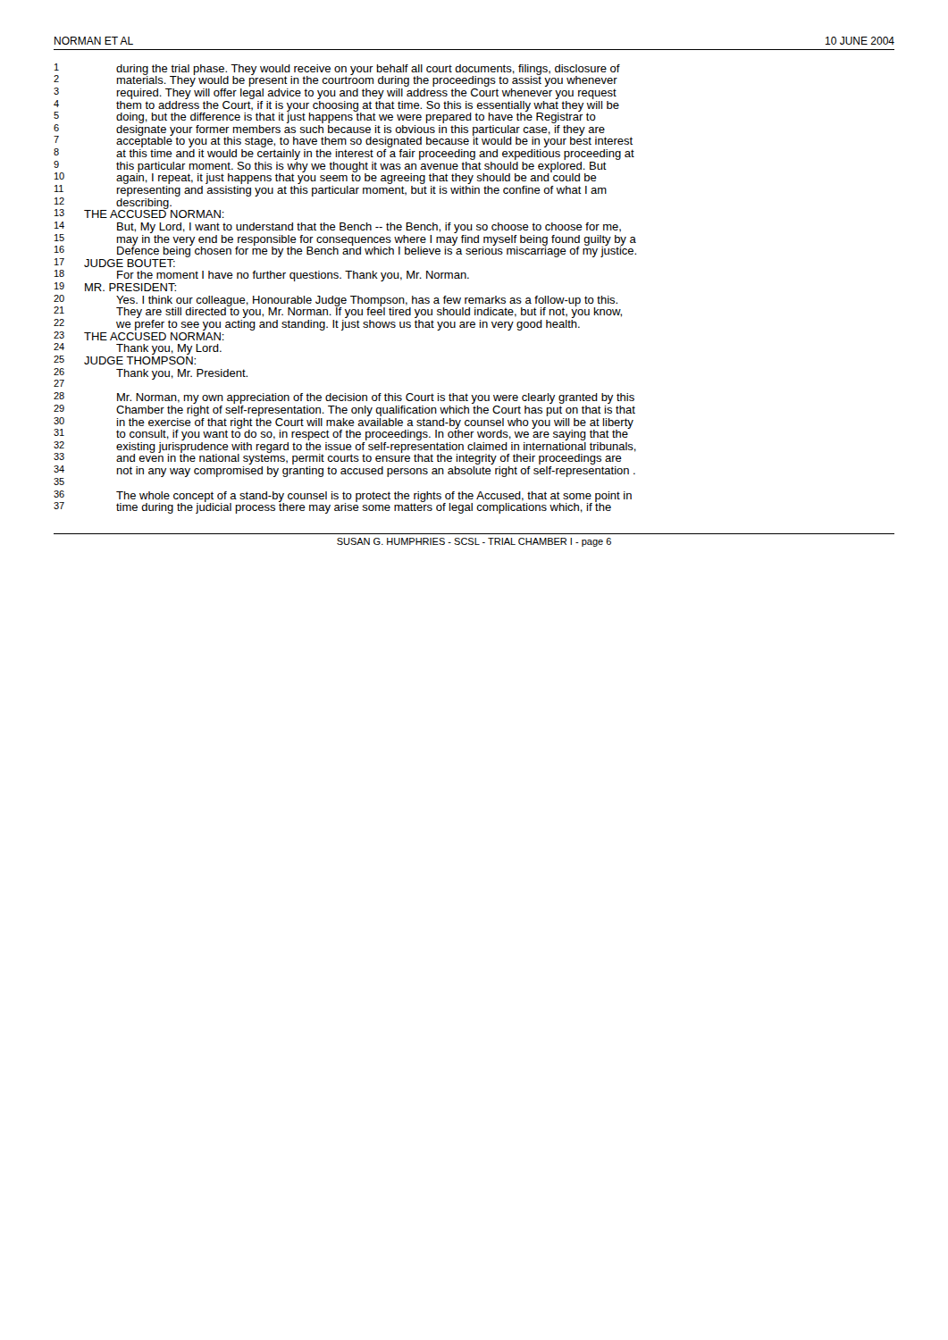NORMAN ET AL 10 JUNE 2004
| 1 | during the trial phase. They would receive on your behalf all court documents, filings, disclosure of |
| 2 | materials. They would be present in the courtroom during the proceedings to assist you whenever |
| 3 | required. They will offer legal advice to you and they will address the Court whenever you request |
| 4 | them to address the Court, if it is your choosing at that time. So this is essentially what they will be |
| 5 | doing, but the difference is that it just happens that we were prepared to have the Registrar to |
| 6 | designate your former members as such because it is obvious in this particular case, if they are |
| 7 | acceptable to you at this stage, to have them so designated because it would be in your best interest |
| 8 | at this time and it would be certainly in the interest of a fair proceeding and expeditious proceeding at |
| 9 | this particular moment. So this is why we thought it was an avenue that should be explored. But |
| 10 | again, I repeat, it just happens that you seem to be agreeing that they should be and could be |
| 11 | representing and assisting you at this particular moment, but it is within the confine of what I am |
| 12 | describing. |
| 13 | THE ACCUSED NORMAN: |
| 14 | But, My Lord, I want to understand that the Bench -- the Bench, if you so choose to choose for me, |
| 15 | may in the very end be responsible for consequences where I may find myself being found guilty by a |
| 16 | Defence being chosen for me by the Bench and which I believe is a serious miscarriage of my justice. |
| 17 | JUDGE BOUTET: |
| 18 | For the moment I have no further questions. Thank you, Mr. Norman. |
| 19 | MR. PRESIDENT: |
| 20 | Yes. I think our colleague, Honourable Judge Thompson, has a few remarks as a follow-up to this. |
| 21 | They are still directed to you, Mr. Norman. If you feel tired you should indicate, but if not, you know, |
| 22 | we prefer to see you acting and standing. It just shows us that you are in very good health. |
| 23 | THE ACCUSED NORMAN: |
| 24 | Thank you, My Lord. |
| 25 | JUDGE THOMPSON: |
| 26 | Thank you, Mr. President. |
| 27 | |
| 28 | Mr. Norman, my own appreciation of the decision of this Court is that you were clearly granted by this |
| 29 | Chamber the right of self-representation. The only qualification which the Court has put on that is that |
| 30 | in the exercise of that right the Court will make available a stand-by counsel who you will be at liberty |
| 31 | to consult, if you want to do so, in respect of the proceedings. In other words, we are saying that the |
| 32 | existing jurisprudence with regard to the issue of self-representation claimed in international tribunals, |
| 33 | and even in the national systems, permit courts to ensure that the integrity of their proceedings are |
| 34 | not in any way compromised by granting to accused persons an absolute right of self-representation . |
| 35 | |
| 36 | The whole concept of a stand-by counsel is to protect the rights of the Accused, that at some point in |
| 37 | time during the judicial process there may arise some matters of legal complications which, if the |
SUSAN G. HUMPHRIES - SCSL - TRIAL CHAMBER I - page 6